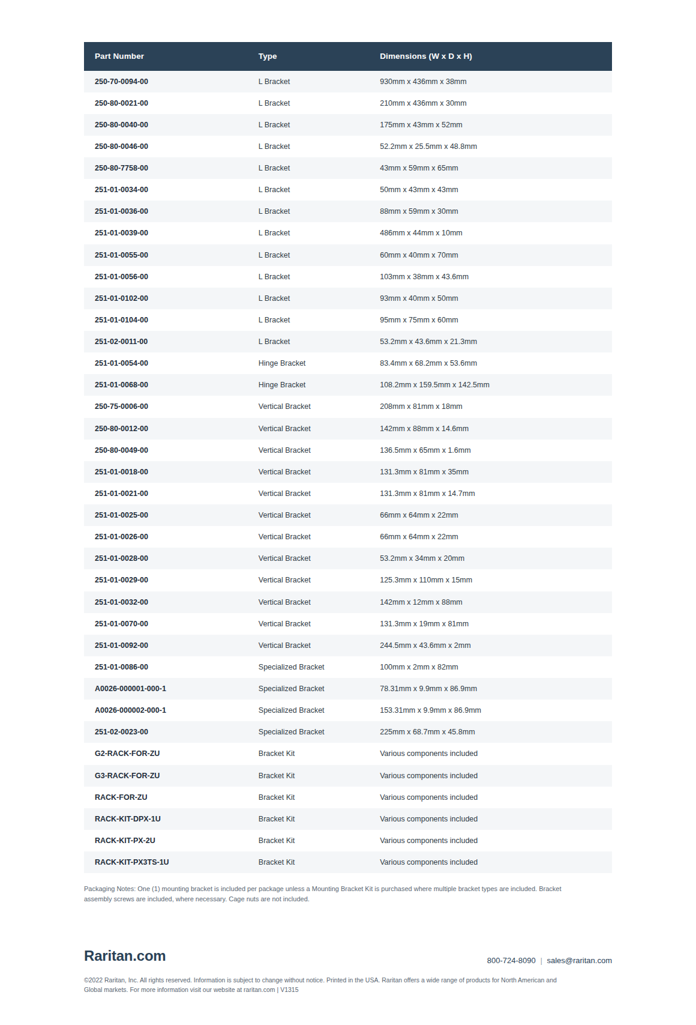| Part Number | Type | Dimensions (W x D x H) |
| --- | --- | --- |
| 250-70-0094-00 | L Bracket | 930mm x 436mm x 38mm |
| 250-80-0021-00 | L Bracket | 210mm x 436mm x 30mm |
| 250-80-0040-00 | L Bracket | 175mm x 43mm x 52mm |
| 250-80-0046-00 | L Bracket | 52.2mm x 25.5mm x 48.8mm |
| 250-80-7758-00 | L Bracket | 43mm x 59mm x 65mm |
| 251-01-0034-00 | L Bracket | 50mm x 43mm x 43mm |
| 251-01-0036-00 | L Bracket | 88mm x 59mm x 30mm |
| 251-01-0039-00 | L Bracket | 486mm x 44mm x 10mm |
| 251-01-0055-00 | L Bracket | 60mm x 40mm x 70mm |
| 251-01-0056-00 | L Bracket | 103mm x 38mm x 43.6mm |
| 251-01-0102-00 | L Bracket | 93mm x 40mm x 50mm |
| 251-01-0104-00 | L Bracket | 95mm x 75mm x 60mm |
| 251-02-0011-00 | L Bracket | 53.2mm x 43.6mm x 21.3mm |
| 251-01-0054-00 | Hinge Bracket | 83.4mm x 68.2mm x 53.6mm |
| 251-01-0068-00 | Hinge Bracket | 108.2mm x 159.5mm x 142.5mm |
| 250-75-0006-00 | Vertical Bracket | 208mm x 81mm x 18mm |
| 250-80-0012-00 | Vertical Bracket | 142mm x 88mm x 14.6mm |
| 250-80-0049-00 | Vertical Bracket | 136.5mm x 65mm x 1.6mm |
| 251-01-0018-00 | Vertical Bracket | 131.3mm x 81mm x 35mm |
| 251-01-0021-00 | Vertical Bracket | 131.3mm x 81mm x 14.7mm |
| 251-01-0025-00 | Vertical Bracket | 66mm x 64mm x 22mm |
| 251-01-0026-00 | Vertical Bracket | 66mm x 64mm x 22mm |
| 251-01-0028-00 | Vertical Bracket | 53.2mm x 34mm x 20mm |
| 251-01-0029-00 | Vertical Bracket | 125.3mm x 110mm x 15mm |
| 251-01-0032-00 | Vertical Bracket | 142mm x 12mm x 88mm |
| 251-01-0070-00 | Vertical Bracket | 131.3mm x 19mm x 81mm |
| 251-01-0092-00 | Vertical Bracket | 244.5mm x 43.6mm x 2mm |
| 251-01-0086-00 | Specialized Bracket | 100mm x 2mm x 82mm |
| A0026-000001-000-1 | Specialized Bracket | 78.31mm x 9.9mm x 86.9mm |
| A0026-000002-000-1 | Specialized Bracket | 153.31mm x 9.9mm x 86.9mm |
| 251-02-0023-00 | Specialized Bracket | 225mm x 68.7mm x 45.8mm |
| G2-RACK-FOR-ZU | Bracket Kit | Various components included |
| G3-RACK-FOR-ZU | Bracket Kit | Various components included |
| RACK-FOR-ZU | Bracket Kit | Various components included |
| RACK-KIT-DPX-1U | Bracket Kit | Various components included |
| RACK-KIT-PX-2U | Bracket Kit | Various components included |
| RACK-KIT-PX3TS-1U | Bracket Kit | Various components included |
Packaging Notes: One (1) mounting bracket is included per package unless a Mounting Bracket Kit is purchased where multiple bracket types are included. Bracket assembly screws are included, where necessary. Cage nuts are not included.
Raritan.com
800-724-8090 | sales@raritan.com
©2022 Raritan, Inc. All rights reserved. Information is subject to change without notice. Printed in the USA. Raritan offers a wide range of products for North American and Global markets. For more information visit our website at raritan.com | V1315